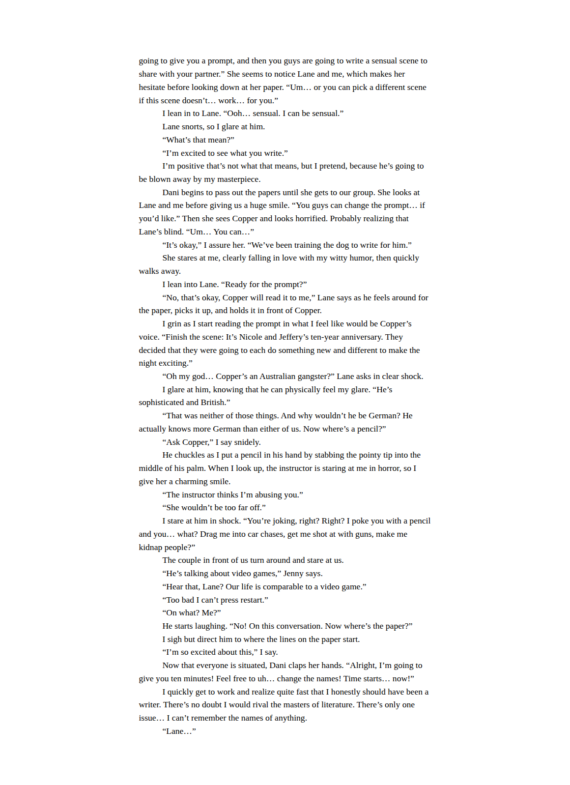going to give you a prompt, and then you guys are going to write a sensual scene to share with your partner.” She seems to notice Lane and me, which makes her hesitate before looking down at her paper. “Um… or you can pick a different scene if this scene doesn’t… work… for you.”
I lean in to Lane. “Ooh… sensual. I can be sensual.”
Lane snorts, so I glare at him.
“What’s that mean?”
“I’m excited to see what you write.”
I’m positive that’s not what that means, but I pretend, because he’s going to be blown away by my masterpiece.
Dani begins to pass out the papers until she gets to our group. She looks at Lane and me before giving us a huge smile. “You guys can change the prompt… if you’d like.” Then she sees Copper and looks horrified. Probably realizing that Lane’s blind. “Um… You can…”
“It’s okay,” I assure her. “We’ve been training the dog to write for him.”
She stares at me, clearly falling in love with my witty humor, then quickly walks away.
I lean into Lane. “Ready for the prompt?”
“No, that’s okay, Copper will read it to me,” Lane says as he feels around for the paper, picks it up, and holds it in front of Copper.
I grin as I start reading the prompt in what I feel like would be Copper’s voice. “Finish the scene: It’s Nicole and Jeffery’s ten-year anniversary. They decided that they were going to each do something new and different to make the night exciting.”
“Oh my god… Copper’s an Australian gangster?” Lane asks in clear shock.
I glare at him, knowing that he can physically feel my glare. “He’s sophisticated and British.”
“That was neither of those things. And why wouldn’t he be German? He actually knows more German than either of us. Now where’s a pencil?”
“Ask Copper,” I say snidely.
He chuckles as I put a pencil in his hand by stabbing the pointy tip into the middle of his palm. When I look up, the instructor is staring at me in horror, so I give her a charming smile.
“The instructor thinks I’m abusing you.”
“She wouldn’t be too far off.”
I stare at him in shock. “You’re joking, right? Right? I poke you with a pencil and you… what? Drag me into car chases, get me shot at with guns, make me kidnap people?”
The couple in front of us turn around and stare at us.
“He’s talking about video games,” Jenny says.
“Hear that, Lane? Our life is comparable to a video game.”
“Too bad I can’t press restart.”
“On what? Me?”
He starts laughing. “No! On this conversation. Now where’s the paper?”
I sigh but direct him to where the lines on the paper start.
“I’m so excited about this,” I say.
Now that everyone is situated, Dani claps her hands. “Alright, I’m going to give you ten minutes! Feel free to uh… change the names! Time starts… now!”
I quickly get to work and realize quite fast that I honestly should have been a writer. There’s no doubt I would rival the masters of literature. There’s only one issue… I can’t remember the names of anything.
“Lane…”